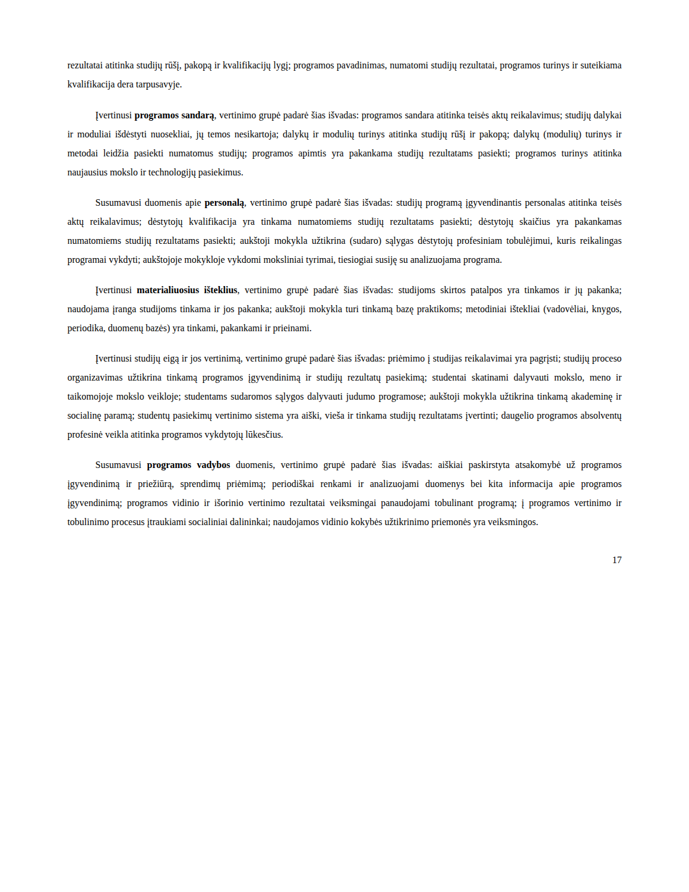rezultatai atitinka studijų rūšį, pakopą ir kvalifikacijų lygį; programos pavadinimas, numatomi studijų rezultatai, programos turinys ir suteikiama kvalifikacija dera tarpusavyje.
Įvertinusi programos sandarą, vertinimo grupė padarė šias išvadas: programos sandara atitinka teisės aktų reikalavimus; studijų dalykai ir moduliai išdėstyti nuosekliai, jų temos nesikartoja; dalykų ir modulių turinys atitinka studijų rūšį ir pakopą; dalykų (modulių) turinys ir metodai leidžia pasiekti numatomus studijų; programos apimtis yra pakankama studijų rezultatams pasiekti; programos turinys atitinka naujausius mokslo ir technologijų pasiekimus.
Susumavusi duomenis apie personalą, vertinimo grupė padarė šias išvadas: studijų programą įgyvendinantis personalas atitinka teisės aktų reikalavimus; dėstytojų kvalifikacija yra tinkama numatomiems studijų rezultatams pasiekti; dėstytojų skaičius yra pakankamas numatomiems studijų rezultatams pasiekti; aukštoji mokykla užtikrina (sudaro) sąlygas dėstytojų profesiniam tobulėjimui, kuris reikalingas programai vykdyti; aukštojoje mokykloje vykdomi moksliniai tyrimai, tiesiogiai susiję su analizuojama programa.
Įvertinusi materialiuosius išteklius, vertinimo grupė padarė šias išvadas: studijoms skirtos patalpos yra tinkamos ir jų pakanka; naudojama įranga studijoms tinkama ir jos pakanka; aukštoji mokykla turi tinkamą bazę praktikoms; metodiniai ištekliai (vadovėliai, knygos, periodika, duomenų bazės) yra tinkami, pakankami ir prieinami.
Įvertinusi studijų eigą ir jos vertinimą, vertinimo grupė padarė šias išvadas: priėmimo į studijas reikalavimai yra pagrįsti; studijų proceso organizavimas užtikrina tinkamą programos įgyvendinimą ir studijų rezultatų pasiekimą; studentai skatinami dalyvauti mokslo, meno ir taikomojoje mokslo veikloje; studentams sudaromos sąlygos dalyvauti judumo programose; aukštoji mokykla užtikrina tinkamą akademinę ir socialinę paramą; studentų pasiekimų vertinimo sistema yra aiški, vieša ir tinkama studijų rezultatams įvertinti; daugelio programos absolventų profesinė veikla atitinka programos vykdytojų lūkesčius.
Susumavusi programos vadybos duomenis, vertinimo grupė padarė šias išvadas: aiškiai paskirstyta atsakomybė už programos įgyvendinimą ir priežiūrą, sprendimų priėmimą; periodiškai renkami ir analizuojami duomenys bei kita informacija apie programos įgyvendinimą; programos vidinio ir išorinio vertinimo rezultatai veiksmingai panaudojami tobulinant programą; į programos vertinimo ir tobulinimo procesus įtraukiami socialiniai dalininkai; naudojamos vidinio kokybės užtikrinimo priemonės yra veiksmingos.
17